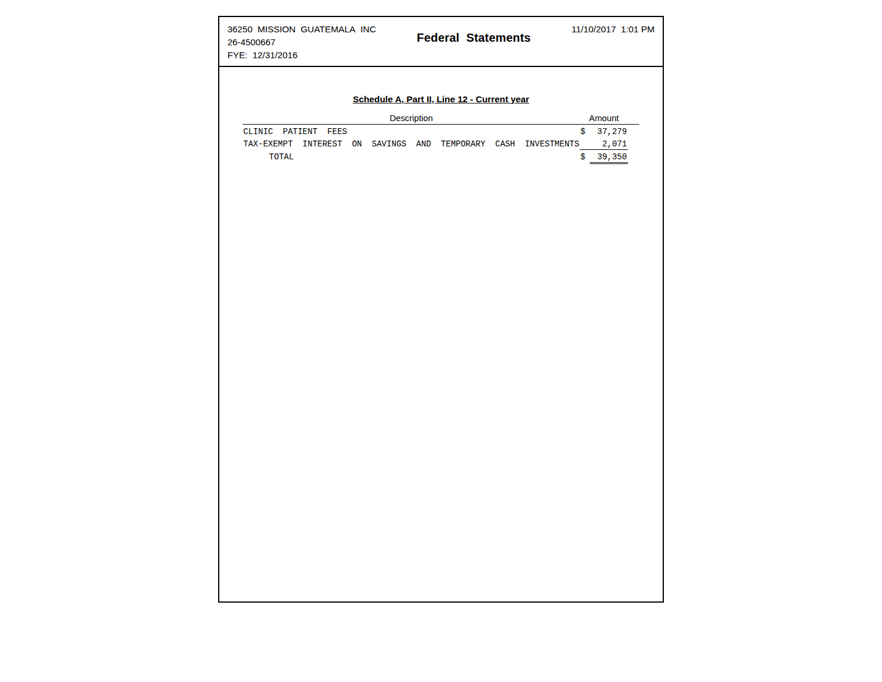36250 MISSION GUATEMALA INC
26-4500667
FYE: 12/31/2016
Federal Statements
11/10/2017 1:01 PM
Schedule A, Part II, Line 12 - Current year
| Description | Amount | |
| --- | --- | --- |
| CLINIC PATIENT FEES | $ | 37,279 | |
| TAX-EXEMPT INTEREST ON SAVINGS AND TEMPORARY CASH INVESTMENTS | | 2,071 | |
| TOTAL | $ | 39,350 | |